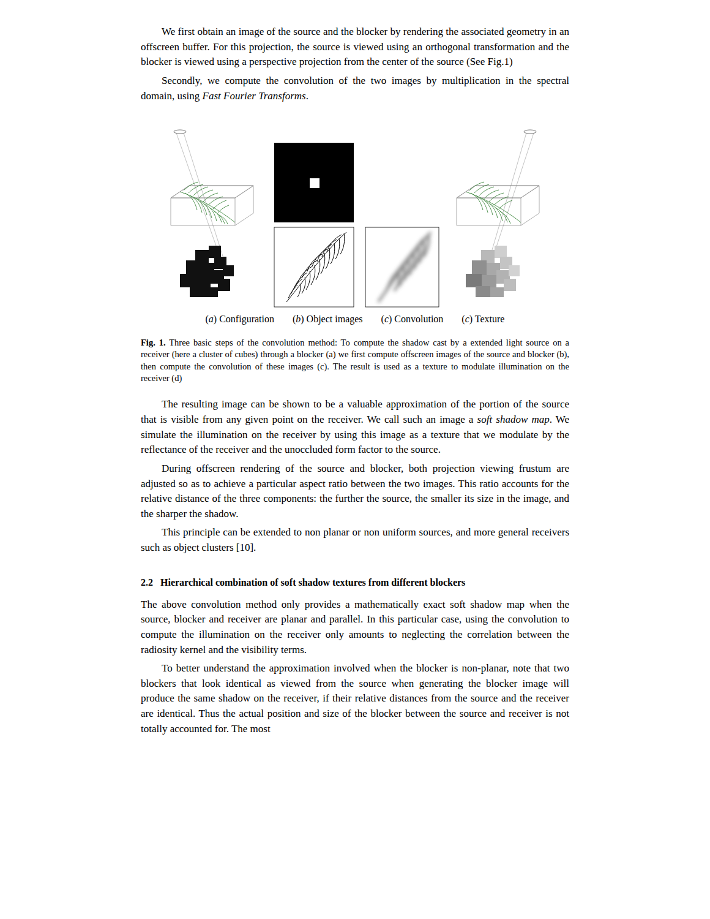We first obtain an image of the source and the blocker by rendering the associated geometry in an offscreen buffer. For this projection, the source is viewed using an orthogonal transformation and the blocker is viewed using a perspective projection from the center of the source (See Fig.1)
Secondly, we compute the convolution of the two images by multiplication in the spectral domain, using Fast Fourier Transforms.
(a) Configuration (b) Object images (c) Convolution (c) Texture
Fig. 1. Three basic steps of the convolution method: To compute the shadow cast by a extended light source on a receiver (here a cluster of cubes) through a blocker (a) we first compute offscreen images of the source and blocker (b), then compute the convolution of these images (c). The result is used as a texture to modulate illumination on the receiver (d)
The resulting image can be shown to be a valuable approximation of the portion of the source that is visible from any given point on the receiver. We call such an image a soft shadow map. We simulate the illumination on the receiver by using this image as a texture that we modulate by the reflectance of the receiver and the unoccluded form factor to the source.
During offscreen rendering of the source and blocker, both projection viewing frustum are adjusted so as to achieve a particular aspect ratio between the two images. This ratio accounts for the relative distance of the three components: the further the source, the smaller its size in the image, and the sharper the shadow.
This principle can be extended to non planar or non uniform sources, and more general receivers such as object clusters [10].
2.2 Hierarchical combination of soft shadow textures from different blockers
The above convolution method only provides a mathematically exact soft shadow map when the source, blocker and receiver are planar and parallel. In this particular case, using the convolution to compute the illumination on the receiver only amounts to neglecting the correlation between the radiosity kernel and the visibility terms.
To better understand the approximation involved when the blocker is non-planar, note that two blockers that look identical as viewed from the source when generating the blocker image will produce the same shadow on the receiver, if their relative distances from the source and the receiver are identical. Thus the actual position and size of the blocker between the source and receiver is not totally accounted for. The most